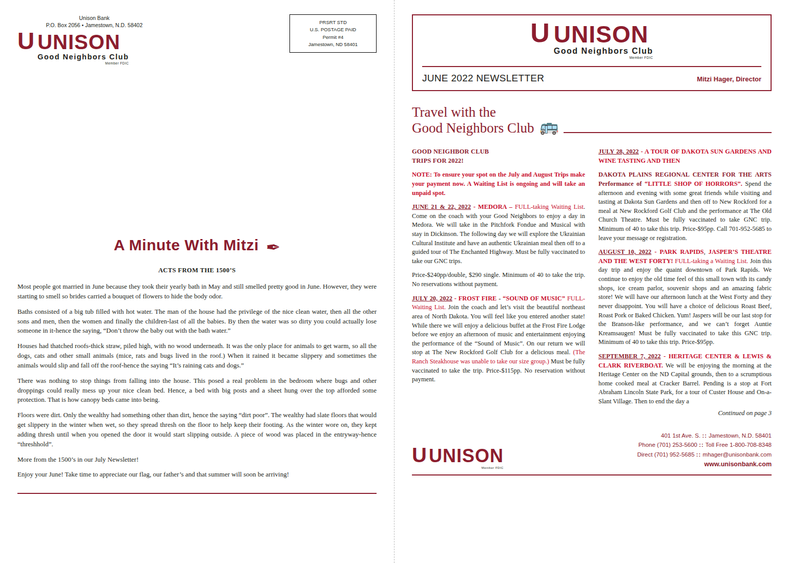Unison Bank
P.O. Box 2056 • Jamestown, N.D. 58402
U
UNISON
Good Neighbors Club
Member FDIC
PRSRT STD
U.S. POSTAGE PAID
Permit #4
Jamestown, ND 58401
A Minute With Mitzi
✒
ACTS FROM THE 1500’S
Most people got married in June because they took their yearly bath in May and still smelled pretty good in June. However, they were starting to smell so brides carried a bouquet of flowers to hide the body odor.
Baths consisted of a big tub filled with hot water. The man of the house had the privilege of the nice clean water, then all the other sons and men, then the women and finally the children-last of all the babies. By then the water was so dirty you could actually lose someone in it-hence the saying, “Don’t throw the baby out with the bath water.”
Houses had thatched roofs-thick straw, piled high, with no wood underneath. It was the only place for animals to get warm, so all the dogs, cats and other small animals (mice, rats and bugs lived in the roof.) When it rained it became slippery and sometimes the animals would slip and fall off the roof-hence the saying “It’s raining cats and dogs.”
There was nothing to stop things from falling into the house. This posed a real problem in the bedroom where bugs and other droppings could really mess up your nice clean bed. Hence, a bed with big posts and a sheet hung over the top afforded some protection. That is how canopy beds came into being.
Floors were dirt. Only the wealthy had something other than dirt, hence the saying “dirt poor”. The wealthy had slate floors that would get slippery in the winter when wet, so they spread thresh on the floor to help keep their footing. As the winter wore on, they kept adding thresh until when you opened the door it would start slipping outside. A piece of wood was placed in the entryway-hence “threshhold”.
More from the 1500’s in our July Newsletter!
Enjoy your June! Take time to appreciate our flag, our father’s and that summer will soon be arriving!
U
UNISON
Good Neighbors Club
Member FDIC
JUNE 2022 NEWSLETTER
Mitzi Hager, Director
Travel with the
Good Neighbors Club
🚌
GOOD NEIGHBOR CLUB
TRIPS FOR 2022!
NOTE: To ensure your spot on the July and August Trips make your payment now. A Waiting List is ongoing and will take an unpaid spot.
JUNE 21 & 22, 2022 - MEDORA – FULL-taking Waiting List. Come on the coach with your Good Neighbors to enjoy a day in Medora. We will take in the Pitchfork Fondue and Musical with stay in Dickinson. The following day we will explore the Ukrainian Cultural Institute and have an authentic Ukrainian meal then off to a guided tour of The Enchanted Highway. Must be fully vaccinated to take our GNC trips.
Price-$240pp/double, $290 single. Minimum of 40 to take the trip. No reservations without payment.
JULY 20, 2022 - FROST FIRE - “SOUND OF MUSIC” FULL-Waiting List. Join the coach and let’s visit the beautiful northeast area of North Dakota. You will feel like you entered another state! While there we will enjoy a delicious buffet at the Frost Fire Lodge before we enjoy an afternoon of music and entertainment enjoying the performance of the “Sound of Music”. On our return we will stop at The New Rockford Golf Club for a delicious meal. (The Ranch Steakhouse was unable to take our size group.) Must be fully vaccinated to take the trip. Price-$115pp. No reservation without payment.
JULY 28, 2022 - A TOUR OF DAKOTA SUN GARDENS AND WINE TASTING AND THEN
DAKOTA PLAINS REGIONAL CENTER FOR THE ARTS Performance of “LITTLE SHOP OF HORRORS”. Spend the afternoon and evening with some great friends while visiting and tasting at Dakota Sun Gardens and then off to New Rockford for a meal at New Rockford Golf Club and the performance at The Old Church Theatre. Must be fully vaccinated to take GNC trip. Minimum of 40 to take this trip. Price-$95pp. Call 701-952-5685 to leave your message or registration.
AUGUST 10, 2022 - PARK RAPIDS, JASPER’S THEATRE AND THE WEST FORTY! FULL-taking a Waiting List. Join this day trip and enjoy the quaint downtown of Park Rapids. We continue to enjoy the old time feel of this small town with its candy shops, ice cream parlor, souvenir shops and an amazing fabric store! We will have our afternoon lunch at the West Forty and they never disappoint. You will have a choice of delicious Roast Beef, Roast Pork or Baked Chicken. Yum! Jaspers will be our last stop for the Branson-like performance, and we can’t forget Auntie Kreamsaugen! Must be fully vaccinated to take this GNC trip. Minimum of 40 to take this trip. Price-$95pp.
SEPTEMBER 7, 2022 - HERITAGE CENTER & LEWIS & CLARK RIVERBOAT. We will be enjoying the morning at the Heritage Center on the ND Capital grounds, then to a scrumptious home cooked meal at Cracker Barrel. Pending is a stop at Fort Abraham Lincoln State Park, for a tour of Custer House and On-a-Slant Village. Then to end the day a
Continued on page 3
U
UNISON
Member FDIC
401 1st Ave. S. :: Jamestown, N.D. 58401
Phone (701) 253-5600 :: Toll Free 1-800-708-8348
Direct (701) 952-5685 :: mhager@unisonbank.com
www.unisonbank.com